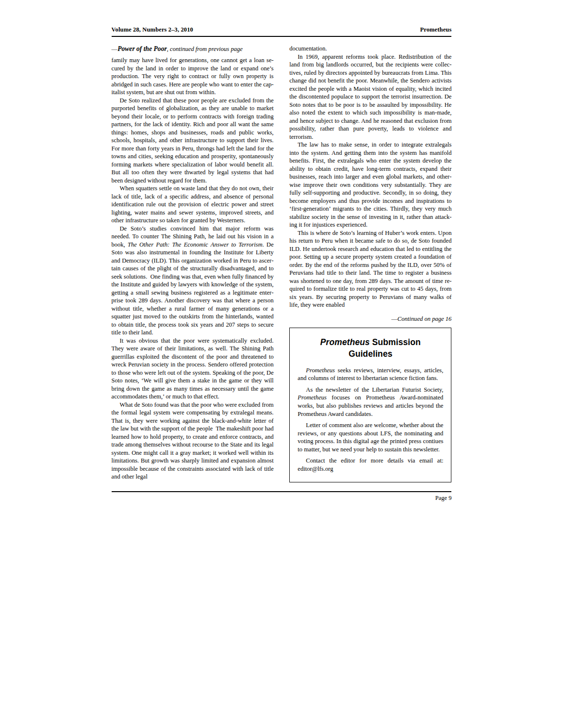Volume 28, Numbers 2–3, 2010
Prometheus
—Power of the Poor, continued from previous page
family may have lived for generations, one cannot get a loan secured by the land in order to improve the land or expand one’s production. The very right to contract or fully own property is abridged in such cases. Here are people who want to enter the capitalist system, but are shut out from within.
De Soto realized that these poor people are excluded from the purported benefits of globalization, as they are unable to market beyond their locale, or to perform contracts with foreign trading partners, for the lack of identity. Rich and poor all want the same things: homes, shops and businesses, roads and public works, schools, hospitals, and other infrastructure to support their lives. For more than forty years in Peru, throngs had left the land for the towns and cities, seeking education and prosperity, spontaneously forming markets where specialization of labor would benefit all. But all too often they were thwarted by legal systems that had been designed without regard for them.
When squatters settle on waste land that they do not own, their lack of title, lack of a specific address, and absence of personal identification rule out the provision of electric power and street lighting, water mains and sewer systems, improved streets, and other infrastructure so taken for granted by Westerners.
De Soto’s studies convinced him that major reform was needed. To counter The Shining Path, he laid out his vision in a book, The Other Path: The Economic Answer to Terrorism. De Soto was also instrumental in founding the Institute for Liberty and Democracy (ILD). This organization worked in Peru to ascertain causes of the plight of the structurally disadvantaged, and to seek solutions. One finding was that, even when fully financed by the Institute and guided by lawyers with knowledge of the system, getting a small sewing business registered as a legitimate enterprise took 289 days. Another discovery was that where a person without title, whether a rural farmer of many generations or a squatter just moved to the outskirts from the hinterlands, wanted to obtain title, the process took six years and 207 steps to secure title to their land.
It was obvious that the poor were systematically excluded. They were aware of their limitations, as well. The Shining Path guerrillas exploited the discontent of the poor and threatened to wreck Peruvian society in the process. Sendero offered protection to those who were left out of the system. Speaking of the poor, De Soto notes, ‘We will give them a stake in the game or they will bring down the game as many times as necessary until the game accommodates them,’ or much to that effect.
What de Soto found was that the poor who were excluded from the formal legal system were compensating by extralegal means. That is, they were working against the black-and-white letter of the law but with the support of the people The makeshift poor had learned how to hold property, to create and enforce contracts, and trade among themselves without recourse to the State and its legal system. One might call it a gray market; it worked well within its limitations. But growth was sharply limited and expansion almost impossible because of the constraints associated with lack of title and other legal
documentation.
In 1969, apparent reforms took place. Redistribution of the land from big landlords occurred, but the recipients were collectives, ruled by directors appointed by bureaucrats from Lima. This change did not benefit the poor. Meanwhile, the Sendero activists excited the people with a Maoist vision of equality, which incited the discontented populace to support the terrorist insurrection. De Soto notes that to be poor is to be assaulted by impossibility. He also noted the extent to which such impossibility is man-made, and hence subject to change. And he reasoned that exclusion from possibility, rather than pure poverty, leads to violence and terrorism.
The law has to make sense, in order to integrate extralegals into the system. And getting them into the system has manifold benefits. First, the extralegals who enter the system develop the ability to obtain credit, have long-term contracts, expand their businesses, reach into larger and even global markets, and otherwise improve their own conditions very substantially. They are fully self-supporting and productive. Secondly, in so doing, they become employers and thus provide incomes and inspirations to ‘first-generation’ migrants to the cities. Thirdly, they very much stabilize society in the sense of investing in it, rather than attacking it for injustices experienced.
This is where de Soto’s learning of Huber’s work enters. Upon his return to Peru when it became safe to do so, de Soto founded ILD. He undertook research and education that led to entitling the poor. Setting up a secure property system created a foundation of order. By the end of the reforms pushed by the ILD, over 50% of Peruvians had title to their land. The time to register a business was shortened to one day, from 289 days. The amount of time required to formalize title to real property was cut to 45 days, from six years. By securing property to Peruvians of many walks of life, they were enabled
—Continued on page 16
Prometheus Submission Guidelines
Prometheus seeks reviews, interview, essays, articles, and columns of interest to libertarian science fiction fans.
As the newsletter of the Libertarian Futurist Society, Prometheus focuses on Prometheus Award-nominated works, but also publishes reviews and articles beyond the Prometheus Award candidates.
Letter of comment also are welcome, whether about the reviews, or any questions about LFS, the nominating and voting process. In this digital age the printed press contiues to matter, but we need your help to sustain this newsletter.
Contact the editor for more details via email at: editor@lfs.org
Page 9